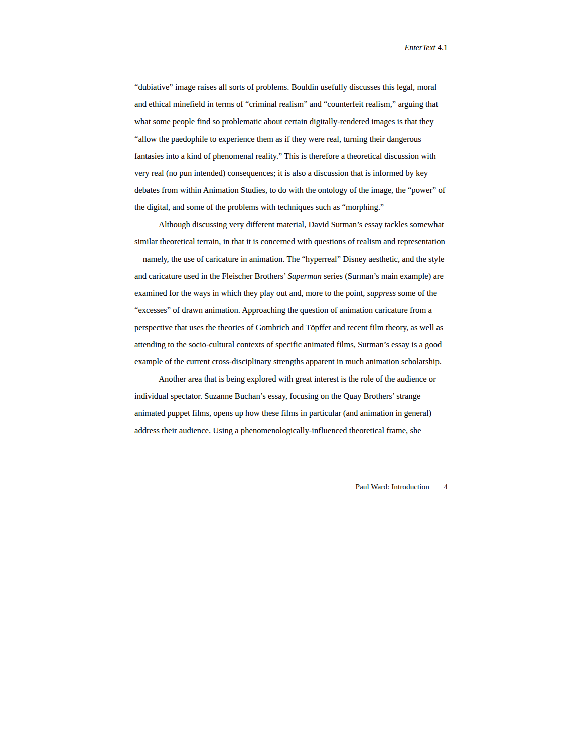EnterText 4.1
“dubiative” image raises all sorts of problems. Bouldin usefully discusses this legal, moral and ethical minefield in terms of “criminal realism” and “counterfeit realism,” arguing that what some people find so problematic about certain digitally-rendered images is that they “allow the paedophile to experience them as if they were real, turning their dangerous fantasies into a kind of phenomenal reality.” This is therefore a theoretical discussion with very real (no pun intended) consequences; it is also a discussion that is informed by key debates from within Animation Studies, to do with the ontology of the image, the “power” of the digital, and some of the problems with techniques such as “morphing.”
Although discussing very different material, David Surman’s essay tackles somewhat similar theoretical terrain, in that it is concerned with questions of realism and representation—namely, the use of caricature in animation. The “hyperreal” Disney aesthetic, and the style and caricature used in the Fleischer Brothers’ Superman series (Surman’s main example) are examined for the ways in which they play out and, more to the point, suppress some of the “excesses” of drawn animation. Approaching the question of animation caricature from a perspective that uses the theories of Gombrich and Töpffer and recent film theory, as well as attending to the socio-cultural contexts of specific animated films, Surman’s essay is a good example of the current cross-disciplinary strengths apparent in much animation scholarship.
Another area that is being explored with great interest is the role of the audience or individual spectator. Suzanne Buchan’s essay, focusing on the Quay Brothers’ strange animated puppet films, opens up how these films in particular (and animation in general) address their audience. Using a phenomenologically-influenced theoretical frame, she
Paul Ward: Introduction 4